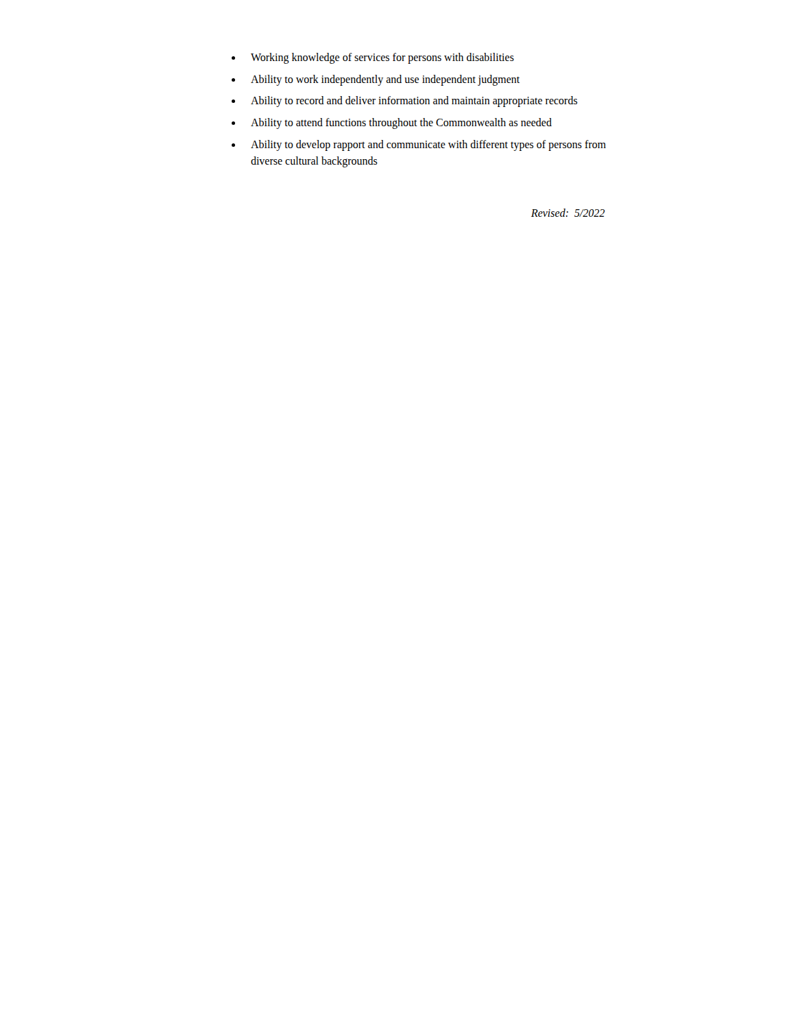Working knowledge of services for persons with disabilities
Ability to work independently and use independent judgment
Ability to record and deliver information and maintain appropriate records
Ability to attend functions throughout the Commonwealth as needed
Ability to develop rapport and communicate with different types of persons from diverse cultural backgrounds
Revised: 5/2022